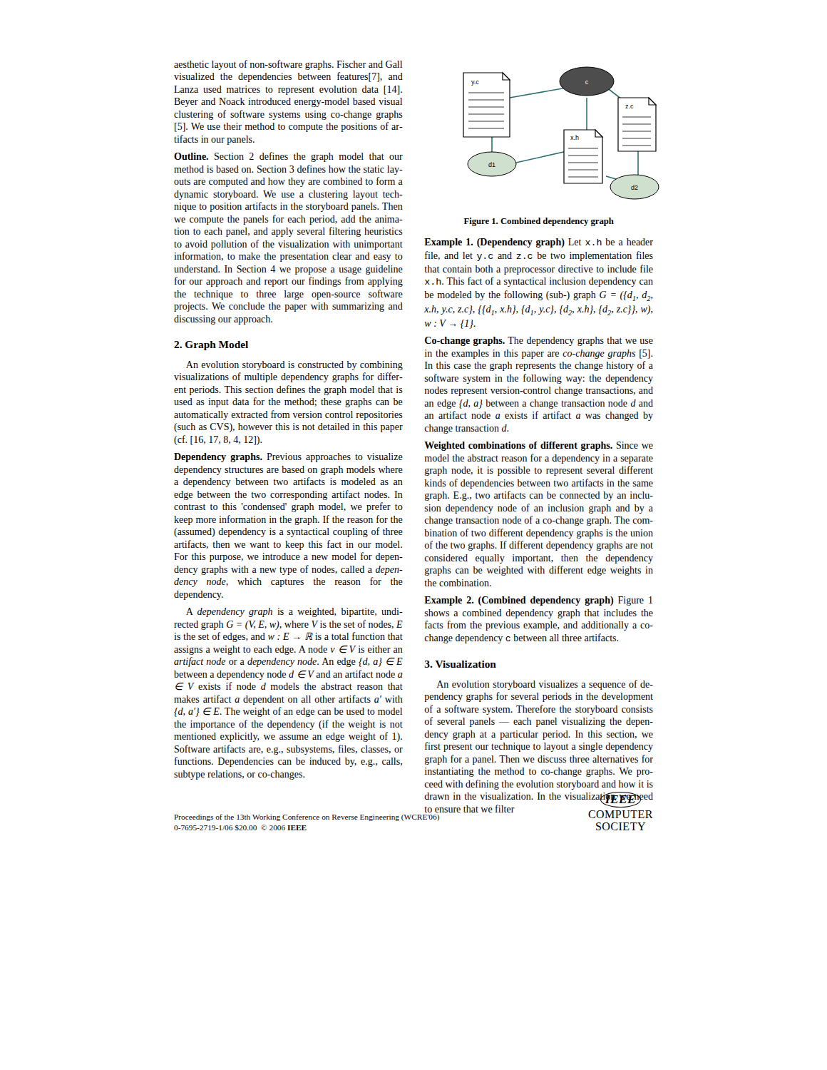aesthetic layout of non-software graphs. Fischer and Gall visualized the dependencies between features[7], and Lanza used matrices to represent evolution data [14]. Beyer and Noack introduced energy-model based visual clustering of software systems using co-change graphs [5]. We use their method to compute the positions of artifacts in our panels.
Outline. Section 2 defines the graph model that our method is based on. Section 3 defines how the static layouts are computed and how they are combined to form a dynamic storyboard. We use a clustering layout technique to position artifacts in the storyboard panels. Then we compute the panels for each period, add the animation to each panel, and apply several filtering heuristics to avoid pollution of the visualization with unimportant information, to make the presentation clear and easy to understand. In Section 4 we propose a usage guideline for our approach and report our findings from applying the technique to three large open-source software projects. We conclude the paper with summarizing and discussing our approach.
2. Graph Model
An evolution storyboard is constructed by combining visualizations of multiple dependency graphs for different periods. This section defines the graph model that is used as input data for the method; these graphs can be automatically extracted from version control repositories (such as CVS), however this is not detailed in this paper (cf. [16, 17, 8, 4, 12]).
Dependency graphs. Previous approaches to visualize dependency structures are based on graph models where a dependency between two artifacts is modeled as an edge between the two corresponding artifact nodes. In contrast to this 'condensed' graph model, we prefer to keep more information in the graph. If the reason for the (assumed) dependency is a syntactical coupling of three artifacts, then we want to keep this fact in our model. For this purpose, we introduce a new model for dependency graphs with a new type of nodes, called a dependency node, which captures the reason for the dependency.
A dependency graph is a weighted, bipartite, undirected graph G = (V, E, w), where V is the set of nodes, E is the set of edges, and w : E → ℝ is a total function that assigns a weight to each edge. A node v ∈ V is either an artifact node or a dependency node. An edge {d, a} ∈ E between a dependency node d ∈ V and an artifact node a ∈ V exists if node d models the abstract reason that makes artifact a dependent on all other artifacts a′ with {d, a′} ∈ E. The weight of an edge can be used to model the importance of the dependency (if the weight is not mentioned explicitly, we assume an edge weight of 1). Software artifacts are, e.g., subsystems, files, classes, or functions. Dependencies can be induced by, e.g., calls, subtype relations, or co-changes.
y.c c z.c x.h d1 d2
Figure 1. Combined dependency graph
Example 1. (Dependency graph) Let x.h be a header file, and let y.c and z.c be two implementation files that contain both a preprocessor directive to include file x.h. This fact of a syntactical inclusion dependency can be modeled by the following (sub-) graph G = ({d1, d2, x.h, y.c, z.c}, {{d1, x.h}, {d1, y.c}, {d2, x.h}, {d2, z.c}}, w), w : V → {1}.
Co-change graphs. The dependency graphs that we use in the examples in this paper are co-change graphs [5]. In this case the graph represents the change history of a software system in the following way: the dependency nodes represent version-control change transactions, and an edge {d, a} between a change transaction node d and an artifact node a exists if artifact a was changed by change transaction d.
Weighted combinations of different graphs. Since we model the abstract reason for a dependency in a separate graph node, it is possible to represent several different kinds of dependencies between two artifacts in the same graph. E.g., two artifacts can be connected by an inclusion dependency node of an inclusion graph and by a change transaction node of a co-change graph. The combination of two different dependency graphs is the union of the two graphs. If different dependency graphs are not considered equally important, then the dependency graphs can be weighted with different edge weights in the combination.
Example 2. (Combined dependency graph) Figure 1 shows a combined dependency graph that includes the facts from the previous example, and additionally a co-change dependency c between all three artifacts.
3. Visualization
An evolution storyboard visualizes a sequence of dependency graphs for several periods in the development of a software system. Therefore the storyboard consists of several panels — each panel visualizing the dependency graph at a particular period. In this section, we first present our technique to layout a single dependency graph for a panel. Then we discuss three alternatives for instantiating the method to co-change graphs. We proceed with defining the evolution storyboard and how it is drawn in the visualization. In the visualization we need to ensure that we filter
Proceedings of the 13th Working Conference on Reverse Engineering (WCRE'06)
0-7695-2719-1/06 $20.00 © 2006 IEEE
IEEE
COMPUTER
SOCIETY